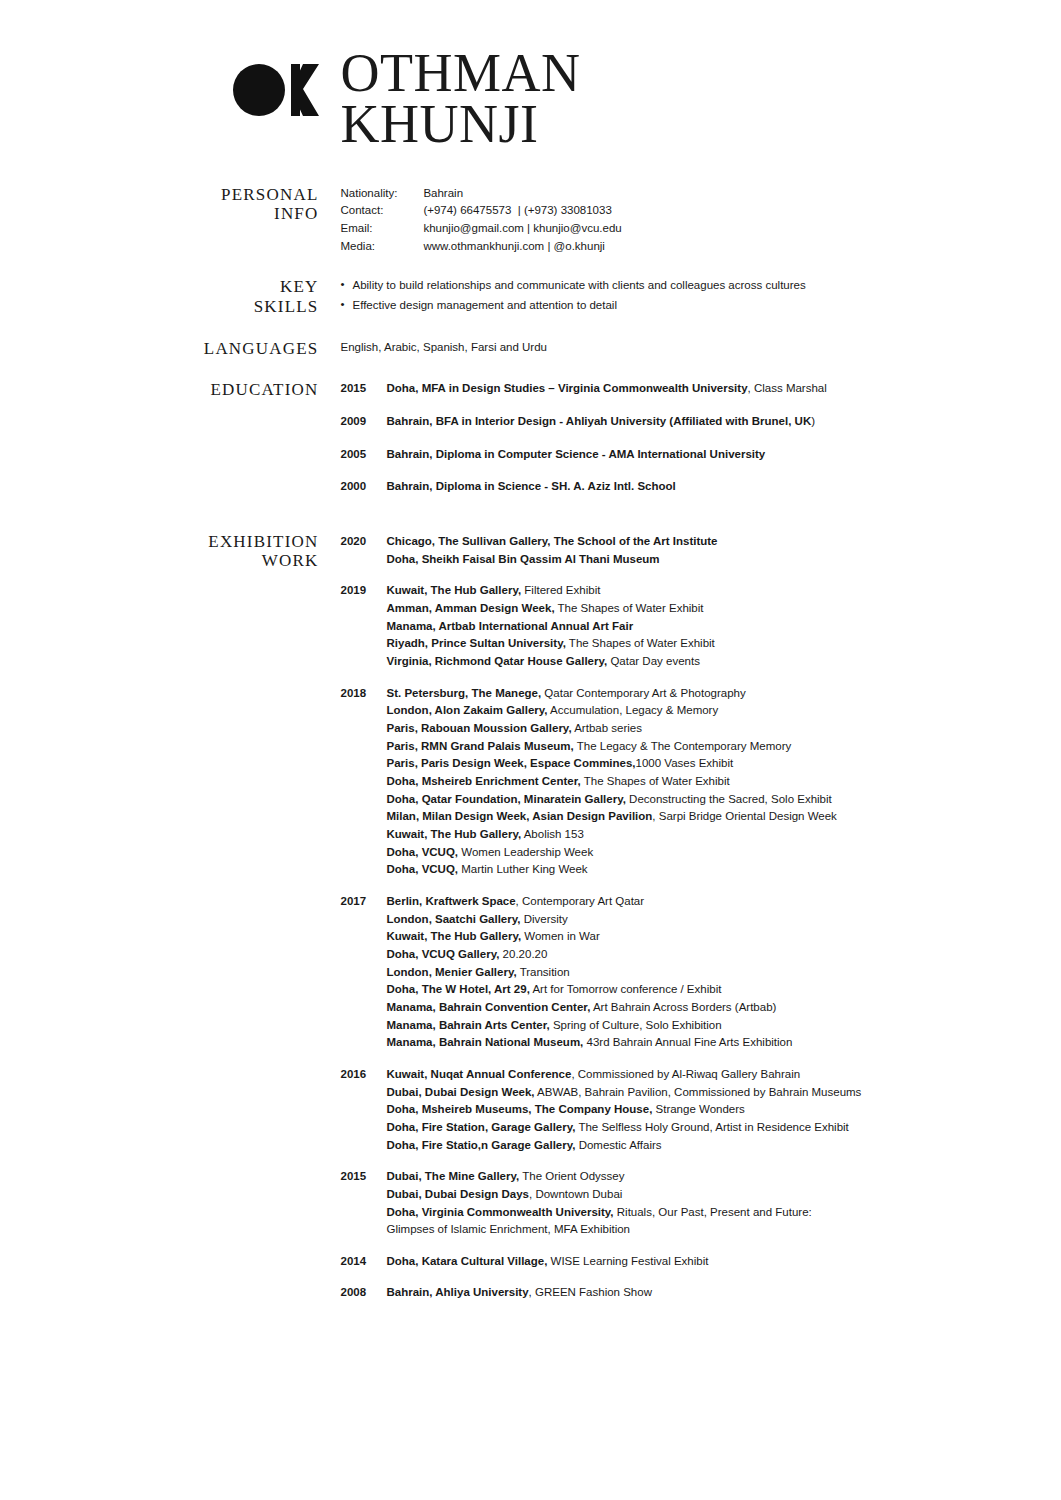Othman
Khunji
Personal
Info
| Nationality: | Bahrain |
| Contact: | (+974) 66475573 / (+973) 33081033 |
| Email: | khunjio@gmail.com / khunjio@vcu.edu |
| Media: | www.othmankhunji.com / @o.khunji |
Key
Skills
Ability to build relationships and communicate with clients and colleagues across cultures
Effective design management and attention to detail
Languages
English, Arabic, Spanish, Farsi and Urdu
Education
2015
Doha, MFA in Design Studies – Virginia Commonwealth University, Class Marshal
2009
Bahrain, BFA in Interior Design - Ahliyah University (Affiliated with Brunel, UK)
2005
Bahrain, Diploma in Computer Science - AMA International University
2000
Bahrain, Diploma in Science - SH. A. Aziz Intl. School
Exhibition
Work
2020
Chicago, The Sullivan Gallery, The School of the Art Institute
Doha, Sheikh Faisal Bin Qassim Al Thani Museum
2019
Kuwait, The Hub Gallery, Filtered Exhibit
Amman, Amman Design Week, The Shapes of Water Exhibit
Manama, Artbab International Annual Art Fair
Riyadh, Prince Sultan University, The Shapes of Water Exhibit
Virginia, Richmond Qatar House Gallery, Qatar Day events
2018
St. Petersburg, The Manege, Qatar Contemporary Art & Photography
London, Alon Zakaim Gallery, Accumulation, Legacy & Memory
Paris, Rabouan Moussion Gallery, Artbab series
Paris, RMN Grand Palais Museum, The Legacy & The Contemporary Memory
Paris, Paris Design Week, Espace Commines, 1000 Vases Exhibit
Doha, Msheireb Enrichment Center, The Shapes of Water Exhibit
Doha, Qatar Foundation, Minaratein Gallery, Deconstructing the Sacred, Solo Exhibit
Milan, Milan Design Week, Asian Design Pavilion, Sarpi Bridge Oriental Design Week
Kuwait, The Hub Gallery, Abolish 153
Doha, VCUQ, Women Leadership Week
Doha, VCUQ, Martin Luther King Week
2017
Berlin, Kraftwerk Space, Contemporary Art Qatar
London, Saatchi Gallery, Diversity
Kuwait, The Hub Gallery, Women in War
Doha, VCUQ Gallery, 20.20.20
London, Menier Gallery, Transition
Doha, The W Hotel, Art 29, Art for Tomorrow conference / Exhibit
Manama, Bahrain Convention Center, Art Bahrain Across Borders (Artbab)
Manama, Bahrain Arts Center, Spring of Culture, Solo Exhibition
Manama, Bahrain National Museum, 43rd Bahrain Annual Fine Arts Exhibition
2016
Kuwait, Nuqat Annual Conference, Commissioned by Al-Riwaq Gallery Bahrain
Dubai, Dubai Design Week, ABWAB, Bahrain Pavilion, Commissioned by Bahrain Museums
Doha, Msheireb Museums, The Company House, Strange Wonders
Doha, Fire Station, Garage Gallery, The Selfless Holy Ground, Artist in Residence Exhibit
Doha, Fire Statio,n Garage Gallery, Domestic Affairs
2015
Dubai, The Mine Gallery, The Orient Odyssey
Dubai, Dubai Design Days, Downtown Dubai
Doha, Virginia Commonwealth University, Rituals, Our Past, Present and Future:
Glimpses of Islamic Enrichment, MFA Exhibition
2014
Doha, Katara Cultural Village, WISE Learning Festival Exhibit
2008
Bahrain, Ahliya University, GREEN Fashion Show